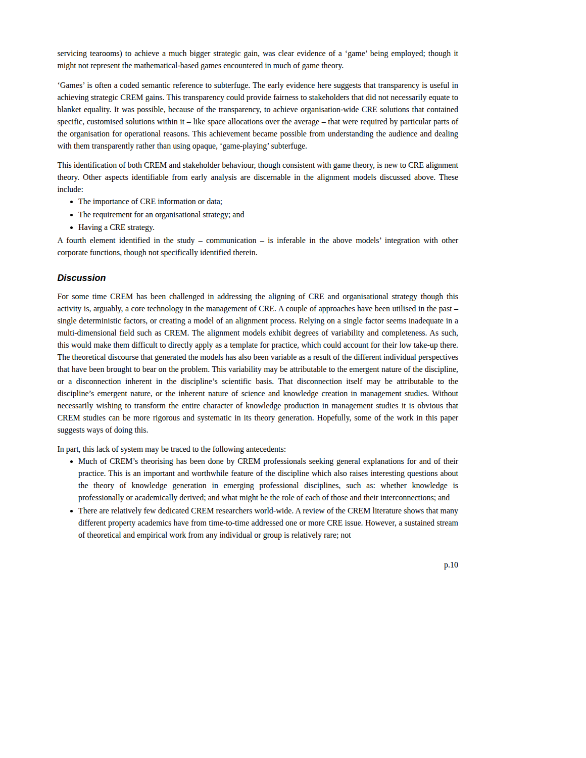servicing tearooms) to achieve a much bigger strategic gain, was clear evidence of a ‘game’ being employed; though it might not represent the mathematical-based games encountered in much of game theory.
‘Games’ is often a coded semantic reference to subterfuge. The early evidence here suggests that transparency is useful in achieving strategic CREM gains. This transparency could provide fairness to stakeholders that did not necessarily equate to blanket equality. It was possible, because of the transparency, to achieve organisation-wide CRE solutions that contained specific, customised solutions within it – like space allocations over the average – that were required by particular parts of the organisation for operational reasons. This achievement became possible from understanding the audience and dealing with them transparently rather than using opaque, ‘game-playing’ subterfuge.
This identification of both CREM and stakeholder behaviour, though consistent with game theory, is new to CRE alignment theory. Other aspects identifiable from early analysis are discernable in the alignment models discussed above. These include:
The importance of CRE information or data;
The requirement for an organisational strategy; and
Having a CRE strategy.
A fourth element identified in the study – communication – is inferable in the above models’ integration with other corporate functions, though not specifically identified therein.
Discussion
For some time CREM has been challenged in addressing the aligning of CRE and organisational strategy though this activity is, arguably, a core technology in the management of CRE. A couple of approaches have been utilised in the past – single deterministic factors, or creating a model of an alignment process. Relying on a single factor seems inadequate in a multi-dimensional field such as CREM. The alignment models exhibit degrees of variability and completeness. As such, this would make them difficult to directly apply as a template for practice, which could account for their low take-up there. The theoretical discourse that generated the models has also been variable as a result of the different individual perspectives that have been brought to bear on the problem. This variability may be attributable to the emergent nature of the discipline, or a disconnection inherent in the discipline’s scientific basis. That disconnection itself may be attributable to the discipline’s emergent nature, or the inherent nature of science and knowledge creation in management studies. Without necessarily wishing to transform the entire character of knowledge production in management studies it is obvious that CREM studies can be more rigorous and systematic in its theory generation. Hopefully, some of the work in this paper suggests ways of doing this.
In part, this lack of system may be traced to the following antecedents:
Much of CREM’s theorising has been done by CREM professionals seeking general explanations for and of their practice. This is an important and worthwhile feature of the discipline which also raises interesting questions about the theory of knowledge generation in emerging professional disciplines, such as: whether knowledge is professionally or academically derived; and what might be the role of each of those and their interconnections; and
There are relatively few dedicated CREM researchers world-wide. A review of the CREM literature shows that many different property academics have from time-to-time addressed one or more CRE issue. However, a sustained stream of theoretical and empirical work from any individual or group is relatively rare; not
p.10